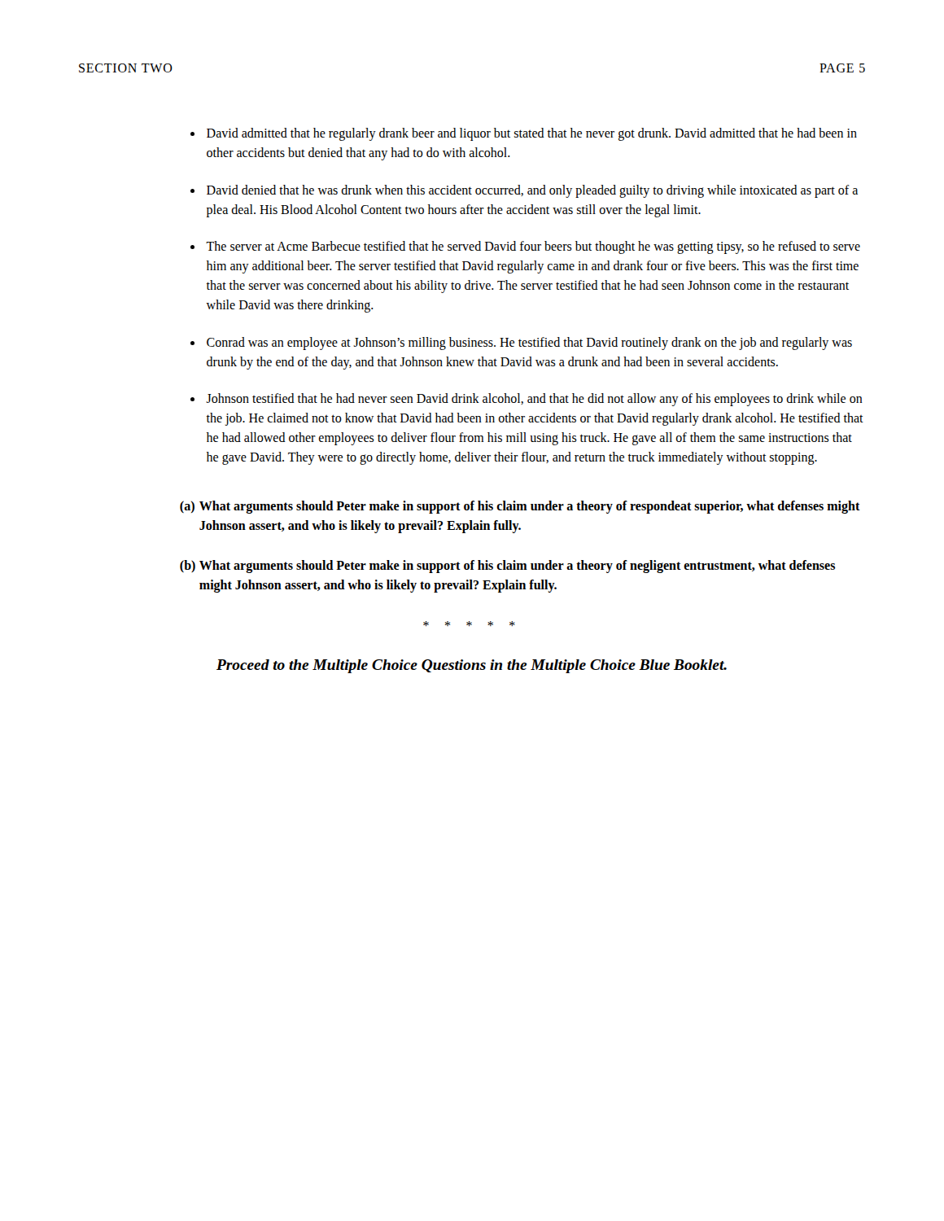Section Two Page 5
David admitted that he regularly drank beer and liquor but stated that he never got drunk. David admitted that he had been in other accidents but denied that any had to do with alcohol.
David denied that he was drunk when this accident occurred, and only pleaded guilty to driving while intoxicated as part of a plea deal. His Blood Alcohol Content two hours after the accident was still over the legal limit.
The server at Acme Barbecue testified that he served David four beers but thought he was getting tipsy, so he refused to serve him any additional beer. The server testified that David regularly came in and drank four or five beers. This was the first time that the server was concerned about his ability to drive. The server testified that he had seen Johnson come in the restaurant while David was there drinking.
Conrad was an employee at Johnson’s milling business. He testified that David routinely drank on the job and regularly was drunk by the end of the day, and that Johnson knew that David was a drunk and had been in several accidents.
Johnson testified that he had never seen David drink alcohol, and that he did not allow any of his employees to drink while on the job. He claimed not to know that David had been in other accidents or that David regularly drank alcohol. He testified that he had allowed other employees to deliver flour from his mill using his truck. He gave all of them the same instructions that he gave David. They were to go directly home, deliver their flour, and return the truck immediately without stopping.
(a) What arguments should Peter make in support of his claim under a theory of respondeat superior, what defenses might Johnson assert, and who is likely to prevail? Explain fully.
(b) What arguments should Peter make in support of his claim under a theory of negligent entrustment, what defenses might Johnson assert, and who is likely to prevail? Explain fully.
* * * * *
Proceed to the Multiple Choice Questions in the Multiple Choice Blue Booklet.